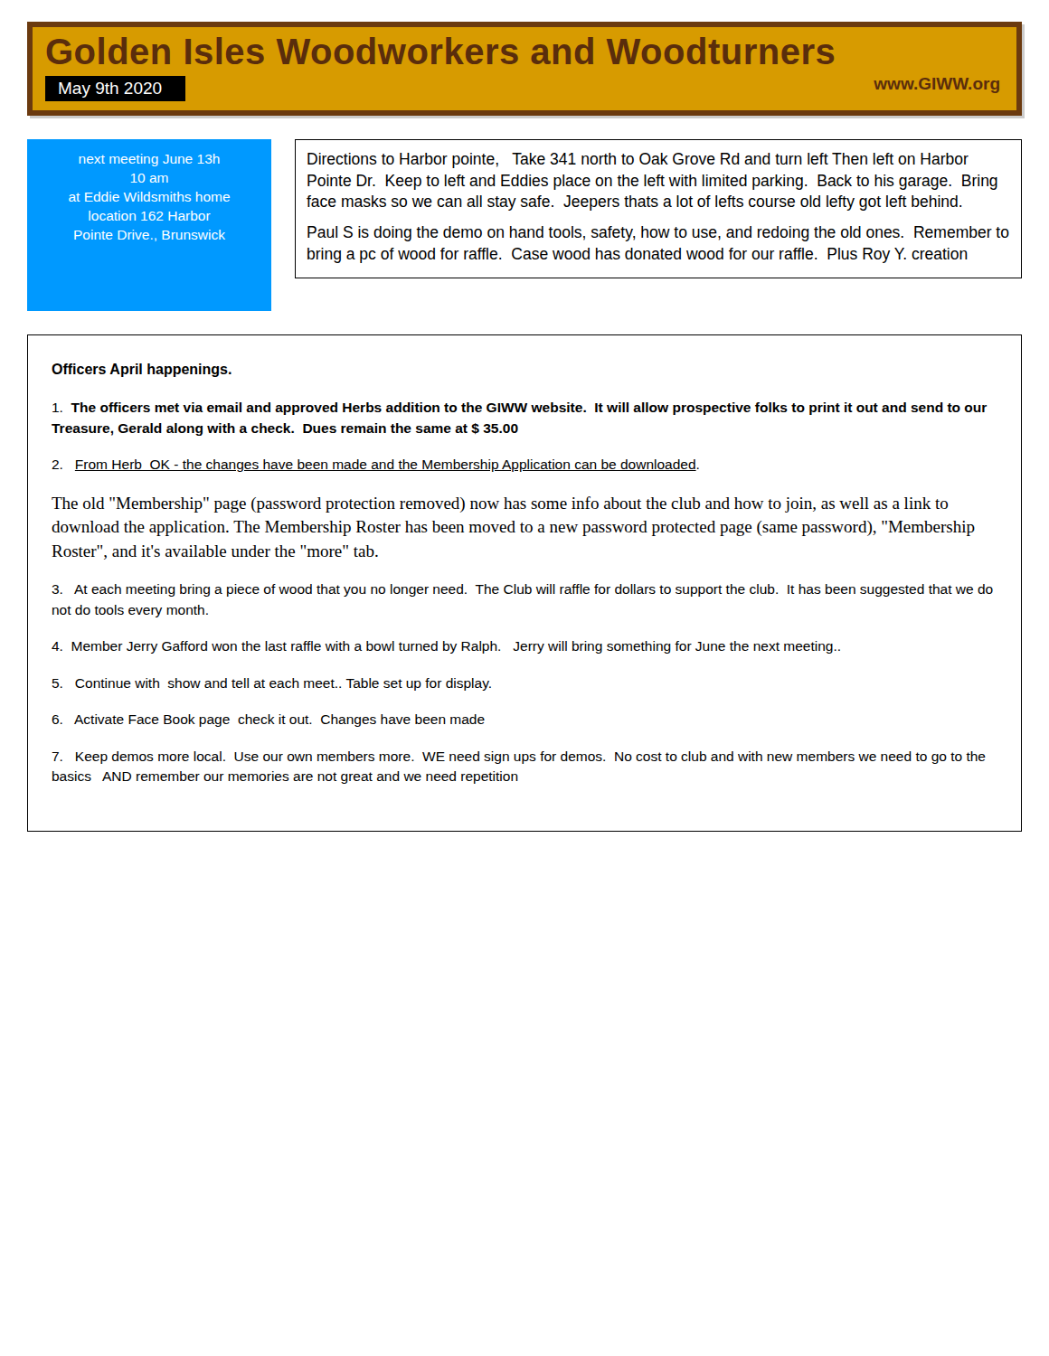Golden Isles Woodworkers and Woodturners
www.GIWW.org
May 9th 2020
next meeting June 13h
10 am
at Eddie Wildsmiths home
location 162 Harbor
Pointe Drive., Brunswick
Directions to Harbor pointe, Take 341 north to Oak Grove Rd and turn left Then left on Harbor Pointe Dr. Keep to left and Eddies place on the left with limited parking. Back to his garage. Bring face masks so we can all stay safe. Jeepers thats a lot of lefts course old lefty got left behind.
Paul S is doing the demo on hand tools, safety, how to use, and redoing the old ones. Remember to bring a pc of wood for raffle. Case wood has donated wood for our raffle. Plus Roy Y. creation
Officers April happenings.
1. The officers met via email and approved Herbs addition to the GIWW website. It will allow prospective folks to print it out and send to our Treasure, Gerald along with a check. Dues remain the same at $ 35.00
2. From Herb OK - the changes have been made and the Membership Application can be downloaded.
The old "Membership" page (password protection removed) now has some info about the club and how to join, as well as a link to download the application. The Membership Roster has been moved to a new password protected page (same password), "Membership Roster", and it's available under the "more" tab.
3. At each meeting bring a piece of wood that you no longer need. The Club will raffle for dollars to support the club. It has been suggested that we do not do tools every month.
4. Member Jerry Gafford won the last raffle with a bowl turned by Ralph. Jerry will bring something for June the next meeting..
5. Continue with show and tell at each meet.. Table set up for display.
6. Activate Face Book page check it out. Changes have been made
7. Keep demos more local. Use our own members more. WE need sign ups for demos. No cost to club and with new members we need to go to the basics AND remember our memories are not great and we need repetition